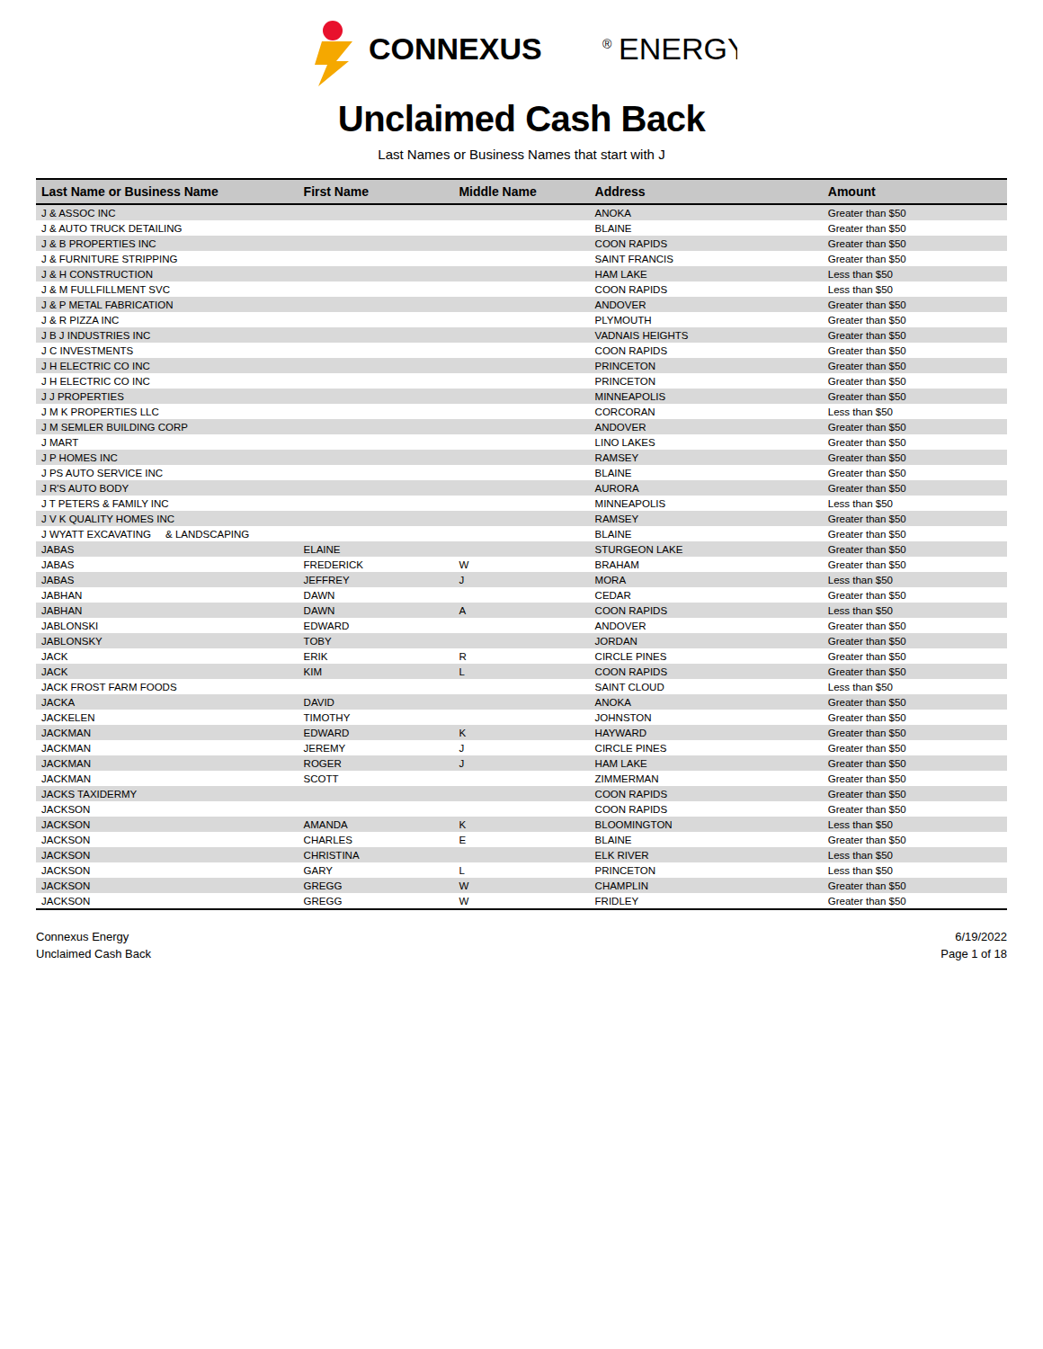CONNEXUS ® ENERGY
Unclaimed Cash Back
Last Names or Business Names that start with J
| Last Name or Business Name | First Name | Middle Name | Address | Amount |
| --- | --- | --- | --- | --- |
| J & ASSOC INC | | | ANOKA | Greater than $50 |
| J & AUTO TRUCK DETAILING | | | BLAINE | Greater than $50 |
| J & B PROPERTIES INC | | | COON RAPIDS | Greater than $50 |
| J & FURNITURE STRIPPING | | | SAINT FRANCIS | Greater than $50 |
| J & H CONSTRUCTION | | | HAM LAKE | Less than $50 |
| J & M FULLFILLMENT SVC | | | COON RAPIDS | Less than $50 |
| J & P METAL FABRICATION | | | ANDOVER | Greater than $50 |
| J & R PIZZA INC | | | PLYMOUTH | Greater than $50 |
| J B J INDUSTRIES INC | | | VADNAIS HEIGHTS | Greater than $50 |
| J C INVESTMENTS | | | COON RAPIDS | Greater than $50 |
| J H ELECTRIC CO INC | | | PRINCETON | Greater than $50 |
| J H ELECTRIC CO INC | | | PRINCETON | Greater than $50 |
| J J PROPERTIES | | | MINNEAPOLIS | Greater than $50 |
| J M K PROPERTIES LLC | | | CORCORAN | Less than $50 |
| J M SEMLER BUILDING CORP | | | ANDOVER | Greater than $50 |
| J MART | | | LINO LAKES | Greater than $50 |
| J P HOMES INC | | | RAMSEY | Greater than $50 |
| J PS AUTO SERVICE INC | | | BLAINE | Greater than $50 |
| J R'S AUTO BODY | | | AURORA | Greater than $50 |
| J T PETERS & FAMILY INC | | | MINNEAPOLIS | Less than $50 |
| J V K QUALITY HOMES INC | | | RAMSEY | Greater than $50 |
| J WYATT EXCAVATING & LANDSCAPING | | | BLAINE | Greater than $50 |
| JABAS | ELAINE | | STURGEON LAKE | Greater than $50 |
| JABAS | FREDERICK | W | BRAHAM | Greater than $50 |
| JABAS | JEFFREY | J | MORA | Less than $50 |
| JABHAN | DAWN | | CEDAR | Greater than $50 |
| JABHAN | DAWN | A | COON RAPIDS | Less than $50 |
| JABLONSKI | EDWARD | | ANDOVER | Greater than $50 |
| JABLONSKY | TOBY | | JORDAN | Greater than $50 |
| JACK | ERIK | R | CIRCLE PINES | Greater than $50 |
| JACK | KIM | L | COON RAPIDS | Greater than $50 |
| JACK FROST FARM FOODS | | | SAINT CLOUD | Less than $50 |
| JACKA | DAVID | | ANOKA | Greater than $50 |
| JACKELEN | TIMOTHY | | JOHNSTON | Greater than $50 |
| JACKMAN | EDWARD | K | HAYWARD | Greater than $50 |
| JACKMAN | JEREMY | J | CIRCLE PINES | Greater than $50 |
| JACKMAN | ROGER | J | HAM LAKE | Greater than $50 |
| JACKMAN | SCOTT | | ZIMMERMAN | Greater than $50 |
| JACKS TAXIDERMY | | | COON RAPIDS | Greater than $50 |
| JACKSON | | | COON RAPIDS | Greater than $50 |
| JACKSON | AMANDA | K | BLOOMINGTON | Less than $50 |
| JACKSON | CHARLES | E | BLAINE | Greater than $50 |
| JACKSON | CHRISTINA | | ELK RIVER | Less than $50 |
| JACKSON | GARY | L | PRINCETON | Less than $50 |
| JACKSON | GREGG | W | CHAMPLIN | Greater than $50 |
| JACKSON | GREGG | W | FRIDLEY | Greater than $50 |
Connexus Energy
6/19/2022
Unclaimed Cash Back
Page 1 of 18